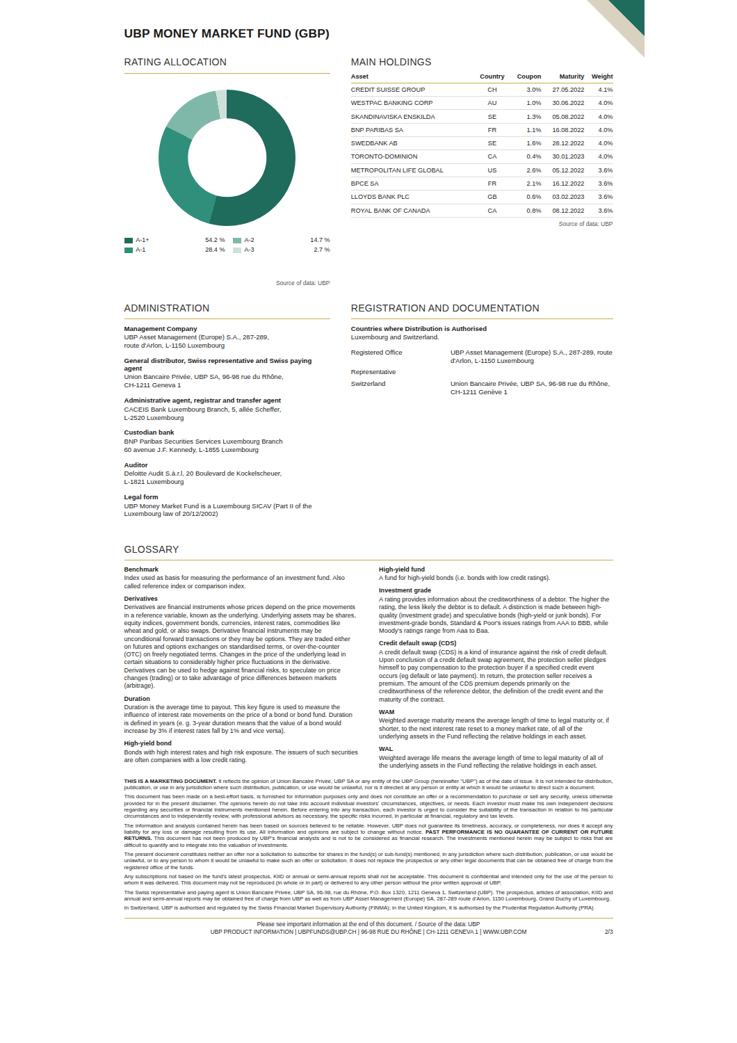UBP MONEY MARKET FUND (GBP)
RATING ALLOCATION
A-1+
54.2 %
A-2
14.7 %
A-1
28.4 %
A-3
2.7 %
Source of data: UBP
MAIN HOLDINGS
| Asset | Country | Coupon | Maturity | Weight |
| --- | --- | --- | --- | --- |
| CREDIT SUISSE GROUP | CH | 3.0% | 27.05.2022 | 4.1% |
| WESTPAC BANKING CORP | AU | 1.0% | 30.06.2022 | 4.0% |
| SKANDINAVISKA ENSKILDA | SE | 1.3% | 05.08.2022 | 4.0% |
| BNP PARIBAS SA | FR | 1.1% | 16.08.2022 | 4.0% |
| SWEDBANK AB | SE | 1.6% | 28.12.2022 | 4.0% |
| TORONTO-DOMINION | CA | 0.4% | 30.01.2023 | 4.0% |
| METROPOLITAN LIFE GLOBAL | US | 2.6% | 05.12.2022 | 3.6% |
| BPCE SA | FR | 2.1% | 16.12.2022 | 3.6% |
| LLOYDS BANK PLC | GB | 0.6% | 03.02.2023 | 3.6% |
| ROYAL BANK OF CANADA | CA | 0.8% | 08.12.2022 | 3.6% |
Source of data: UBP
ADMINISTRATION
Management Company
UBP Asset Management (Europe) S.A., 287-289,
route d'Arlon, L-1150 Luxembourg
General distributor, Swiss representative and Swiss paying agent
Union Bancaire Privée, UBP SA, 96-98 rue du Rhône,
CH-1211 Geneva 1
Administrative agent, registrar and transfer agent
CACEIS Bank Luxembourg Branch, 5, allée Scheffer,
L-2520 Luxembourg
Custodian bank
BNP Paribas Securities Services Luxembourg Branch
60 avenue J.F. Kennedy, L-1855 Luxembourg
Auditor
Deloitte Audit S.à.r.l, 20 Boulevard de Kockelscheuer,
L-1821 Luxembourg
Legal form
UBP Money Market Fund is a Luxembourg SICAV (Part II of the Luxembourg law of 20/12/2002)
REGISTRATION AND DOCUMENTATION
Countries where Distribution is Authorised
Luxembourg and Switzerland.
Registered Office
UBP Asset Management (Europe) S.A., 287-289, route d'Arlon, L-1150 Luxembourg
Representative
Switzerland
Union Bancaire Privée, UBP SA, 96-98 rue du Rhône, CH-1211 Genève 1
GLOSSARY
Benchmark
Index used as basis for measuring the performance of an investment fund. Also called reference index or comparison index.
Derivatives
Derivatives are financial instruments whose prices depend on the price movements in a reference variable, known as the underlying. Underlying assets may be shares, equity indices, government bonds, currencies, interest rates, commodities like wheat and gold, or also swaps. Derivative financial instruments may be unconditional forward transactions or they may be options. They are traded either on futures and options exchanges on standardised terms, or over-the-counter (OTC) on freely negotiated terms. Changes in the price of the underlying lead in certain situations to considerably higher price fluctuations in the derivative. Derivatives can be used to hedge against financial risks, to speculate on price changes (trading) or to take advantage of price differences between markets (arbitrage).
Duration
Duration is the average time to payout. This key figure is used to measure the influence of interest rate movements on the price of a bond or bond fund. Duration is defined in years (e. g. 3-year duration means that the value of a bond would increase by 3% if interest rates fall by 1% and vice versa).
High-yield bond
Bonds with high interest rates and high risk exposure. The issuers of such securities are often companies with a low credit rating.
High-yield fund
A fund for high-yield bonds (i.e. bonds with low credit ratings).
Investment grade
A rating provides information about the creditworthiness of a debtor. The higher the rating, the less likely the debtor is to default. A distinction is made between high-quality (investment grade) and speculative bonds (high-yield or junk bonds). For investment-grade bonds, Standard & Poor's issues ratings from AAA to BBB, while Moody's ratings range from Aaa to Baa.
Credit default swap (CDS)
A credit default swap (CDS) is a kind of insurance against the risk of credit default. Upon conclusion of a credit default swap agreement, the protection seller pledges himself to pay compensation to the protection buyer if a specified credit event occurs (eg default or late payment). In return, the protection seller receives a premium. The amount of the CDS premium depends primarily on the creditworthiness of the reference debtor, the definition of the credit event and the maturity of the contract.
WAM
Weighted average maturity means the average length of time to legal maturity or, if shorter, to the next interest rate reset to a money market rate, of all of the underlying assets in the Fund reflecting the relative holdings in each asset.
WAL
Weighted average life means the average length of time to legal maturity of all of the underlying assets in the Fund reflecting the relative holdings in each asset.
THIS IS A MARKETING DOCUMENT. It reflects the opinion of Union Bancaire Privée, UBP SA or any entity of the UBP Group (hereinafter "UBP") as of the date of issue. It is not intended for distribution, publication, or use in any jurisdiction where such distribution, publication, or use would be unlawful, nor is it directed at any person or entity at which it would be unlawful to direct such a document.
This document has been made on a best-effort basis, is furnished for information purposes only and does not constitute an offer or a recommendation to purchase or sell any security, unless otherwise provided for in the present disclaimer. The opinions herein do not take into account individual investors' circumstances, objectives, or needs. Each investor must make his own independent decisions regarding any securities or financial instruments mentioned herein. Before entering into any transaction, each investor is urged to consider the suitability of the transaction in relation to his particular circumstances and to independently review, with professional advisors as necessary, the specific risks incurred, in particular at financial, regulatory and tax levels.
The information and analysis contained herein has been based on sources believed to be reliable. However, UBP does not guarantee its timeliness, accuracy, or completeness, nor does it accept any liability for any loss or damage resulting from its use. All information and opinions are subject to change without notice. PAST PERFORMANCE IS NO GUARANTEE OF CURRENT OR FUTURE RETURNS. This document has not been produced by UBP's financial analysts and is not to be considered as financial research. The investments mentioned herein may be subject to risks that are difficult to quantify and to integrate into the valuation of investments.
The present document constitutes neither an offer nor a solicitation to subscribe for shares in the fund(s) or sub-fund(s) mentioned, in any jurisdiction where such distribution, publication, or use would be unlawful, or to any person to whom it would be unlawful to make such an offer or solicitation. It does not replace the prospectus or any other legal documents that can be obtained free of charge from the registered office of the funds.
Any subscriptions not based on the fund's latest prospectus, KIID or annual or semi-annual reports shall not be acceptable. This document is confidential and intended only for the use of the person to whom it was delivered. This document may not be reproduced (in whole or in part) or delivered to any other person without the prior written approval of UBP.
The Swiss representative and paying agent is Union Bancaire Privée, UBP SA, 96-98, rue du Rhône, P.O. Box 1320, 1211 Geneva 1, Switzerland (UBP). The prospectus, articles of association, KIID and annual and semi-annual reports may be obtained free of charge from UBP as well as from UBP Asset Management (Europe) SA, 287-289 route d'Arlon, 1150 Luxembourg, Grand Duchy of Luxembourg.
In Switzerland, UBP is authorised and regulated by the Swiss Financial Market Supervisory Authority (FINMA); in the United Kingdom, it is authorised by the Prudential Regulation Authority (PRA)
Please see important information at the end of this document. / Source of the data: UBP
UBP PRODUCT INFORMATION | UBPFUNDS@UBP.CH | 96-98 RUE DU RHÔNE | CH-1211 GENEVA 1 | WWW.UBP.COM
2/3